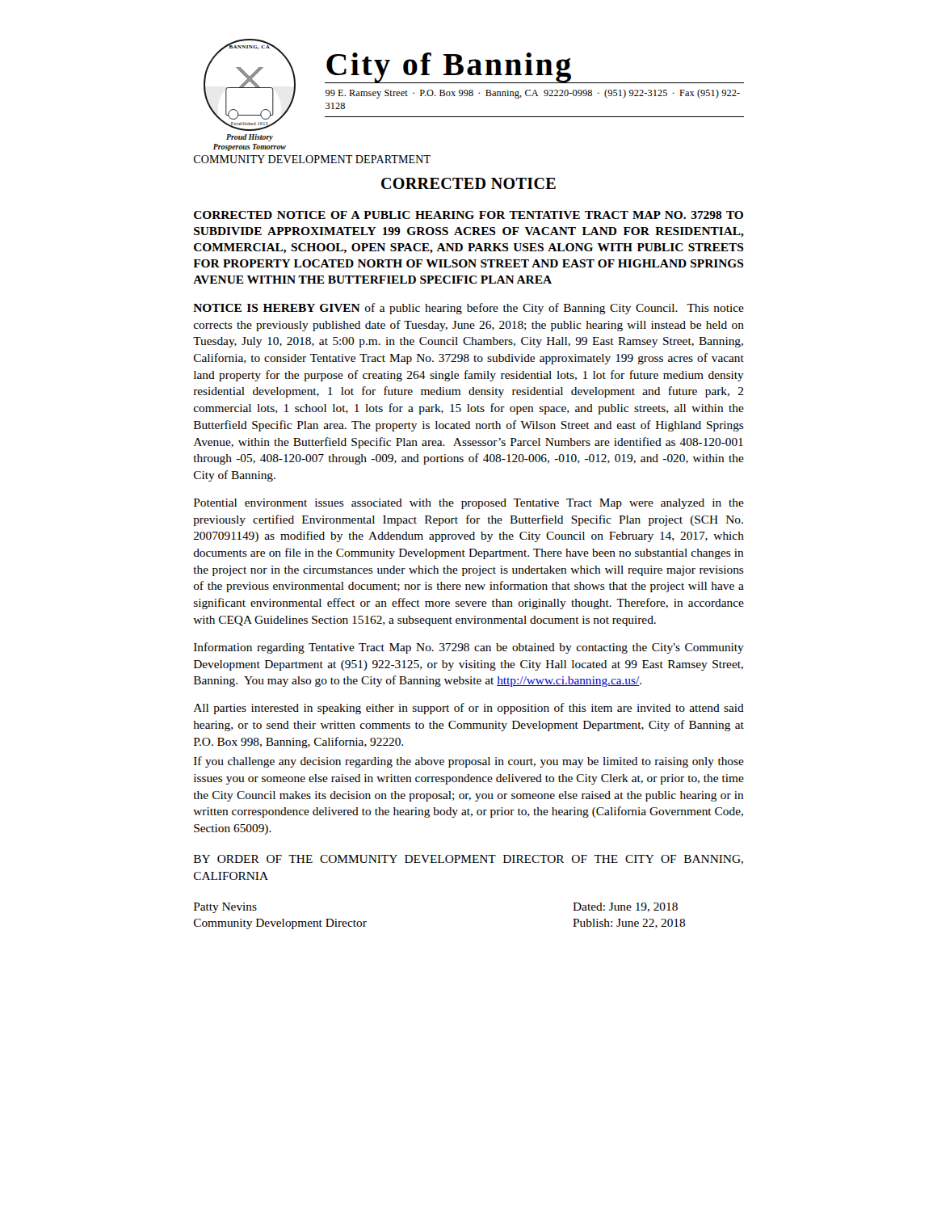BANNING, CA
Established 1913
Proud History
Prosperous Tomorrow
City of Banning
99 E. Ramsey Street · P.O. Box 998 · Banning, CA 92220-0998 · (951) 922-3125 · Fax (951) 922-3128
COMMUNITY DEVELOPMENT DEPARTMENT
CORRECTED NOTICE
CORRECTED NOTICE OF A PUBLIC HEARING FOR TENTATIVE TRACT MAP NO. 37298 TO SUBDIVIDE APPROXIMATELY 199 GROSS ACRES OF VACANT LAND FOR RESIDENTIAL, COMMERCIAL, SCHOOL, OPEN SPACE, AND PARKS USES ALONG WITH PUBLIC STREETS FOR PROPERTY LOCATED NORTH OF WILSON STREET AND EAST OF HIGHLAND SPRINGS AVENUE WITHIN THE BUTTERFIELD SPECIFIC PLAN AREA
NOTICE IS HEREBY GIVEN of a public hearing before the City of Banning City Council. This notice corrects the previously published date of Tuesday, June 26, 2018; the public hearing will instead be held on Tuesday, July 10, 2018, at 5:00 p.m. in the Council Chambers, City Hall, 99 East Ramsey Street, Banning, California, to consider Tentative Tract Map No. 37298 to subdivide approximately 199 gross acres of vacant land property for the purpose of creating 264 single family residential lots, 1 lot for future medium density residential development, 1 lot for future medium density residential development and future park, 2 commercial lots, 1 school lot, 1 lots for a park, 15 lots for open space, and public streets, all within the Butterfield Specific Plan area. The property is located north of Wilson Street and east of Highland Springs Avenue, within the Butterfield Specific Plan area. Assessor’s Parcel Numbers are identified as 408-120-001 through -05, 408-120-007 through -009, and portions of 408-120-006, -010, -012, 019, and -020, within the City of Banning.
Potential environment issues associated with the proposed Tentative Tract Map were analyzed in the previously certified Environmental Impact Report for the Butterfield Specific Plan project (SCH No. 2007091149) as modified by the Addendum approved by the City Council on February 14, 2017, which documents are on file in the Community Development Department. There have been no substantial changes in the project nor in the circumstances under which the project is undertaken which will require major revisions of the previous environmental document; nor is there new information that shows that the project will have a significant environmental effect or an effect more severe than originally thought. Therefore, in accordance with CEQA Guidelines Section 15162, a subsequent environmental document is not required.
Information regarding Tentative Tract Map No. 37298 can be obtained by contacting the City's Community Development Department at (951) 922-3125, or by visiting the City Hall located at 99 East Ramsey Street, Banning. You may also go to the City of Banning website at http://www.ci.banning.ca.us/.
All parties interested in speaking either in support of or in opposition of this item are invited to attend said hearing, or to send their written comments to the Community Development Department, City of Banning at P.O. Box 998, Banning, California, 92220.
If you challenge any decision regarding the above proposal in court, you may be limited to raising only those issues you or someone else raised in written correspondence delivered to the City Clerk at, or prior to, the time the City Council makes its decision on the proposal; or, you or someone else raised at the public hearing or in written correspondence delivered to the hearing body at, or prior to, the hearing (California Government Code, Section 65009).
BY ORDER OF THE COMMUNITY DEVELOPMENT DIRECTOR OF THE CITY OF BANNING, CALIFORNIA
| Patty Nevins | Dated: June 19, 2018 |
| Community Development Director | Publish: June 22, 2018 |